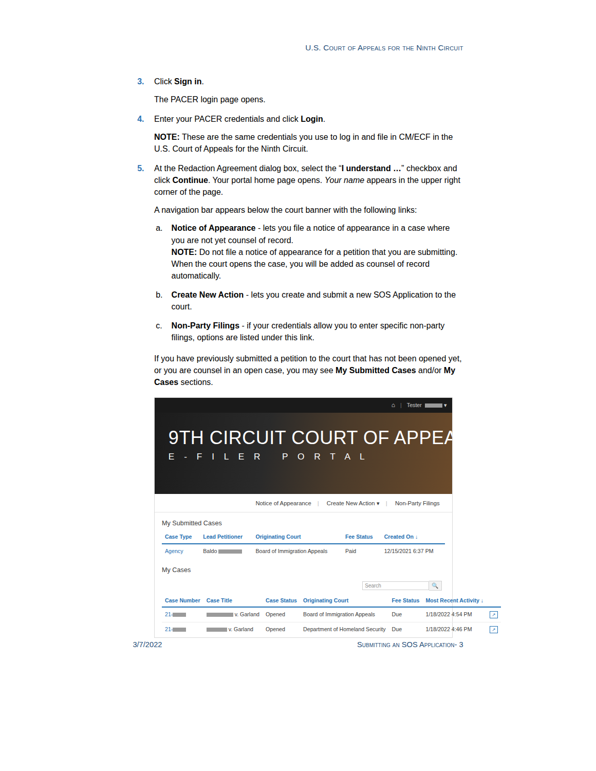U.S. Court of Appeals for the Ninth Circuit
Click Sign in.
The PACER login page opens.
Enter your PACER credentials and click Login.
NOTE: These are the same credentials you use to log in and file in CM/ECF in the U.S. Court of Appeals for the Ninth Circuit.
At the Redaction Agreement dialog box, select the “I understand …” checkbox and click Continue. Your portal home page opens. Your name appears in the upper right corner of the page.
A navigation bar appears below the court banner with the following links:
Notice of Appearance - lets you file a notice of appearance in a case where you are not yet counsel of record.
NOTE: Do not file a notice of appearance for a petition that you are submitting. When the court opens the case, you will be added as counsel of record automatically.
Create New Action - lets you create and submit a new SOS Application to the court.
Non-Party Filings - if your credentials allow you to enter specific non-party filings, options are listed under this link.
If you have previously submitted a petition to the court that has not been opened yet, or you are counsel in an open case, you may see My Submitted Cases and/or My Cases sections.
⌂ | Tester ▾
9TH CIRCUIT COURT OF APPEALS
E - F I L E R P O R T A L
Notice of Appearance| Create New Action ▾| Non-Party Filings
My Submitted Cases
| Case Type | Lead Petitioner | Originating Court | Fee Status | Created On ↓ |
| --- | --- | --- | --- | --- |
| Agency | Baldo | Board of Immigration Appeals | Paid | 12/15/2021 6:37 PM |
My Cases
Search
🔍
| Case Number | Case Title | Case Status | Originating Court | Fee Status | Most Recent Activity ↓ | |
| --- | --- | --- | --- | --- | --- | --- |
| 21- | v. Garland | Opened | Board of Immigration Appeals | Due | 1/18/2022 4:54 PM | ↗ |
| 21- | v. Garland | Opened | Department of Homeland Security | Due | 1/18/2022 4:46 PM | ↗ |
3/7/2022
Submitting an SOS Application- 3